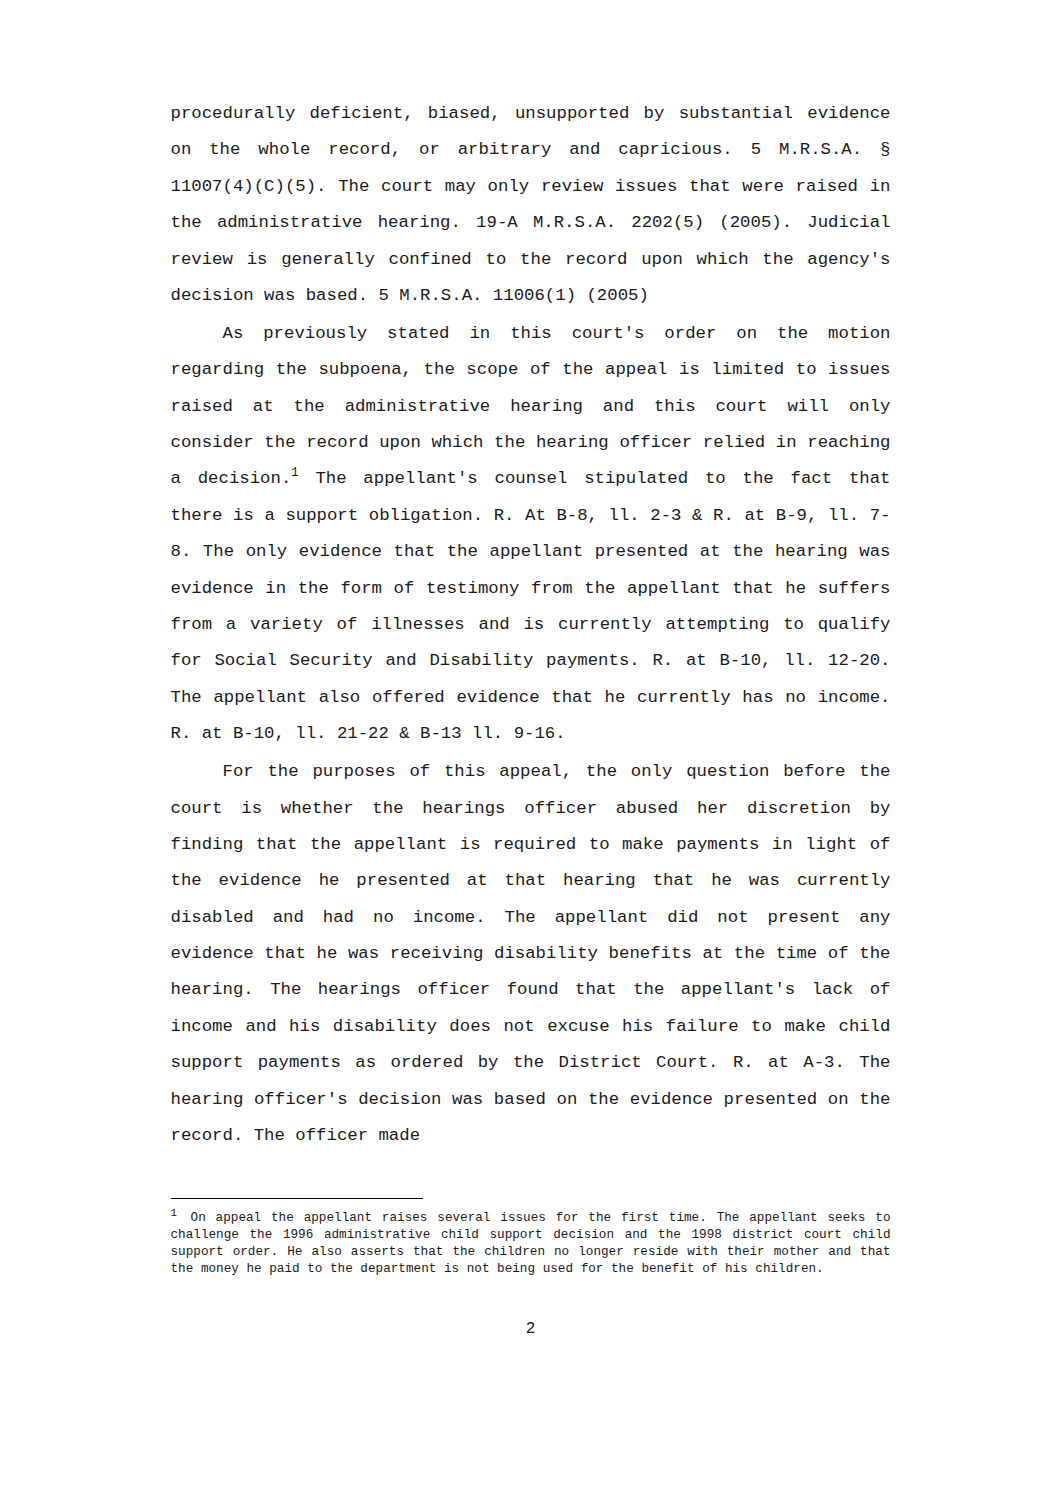procedurally deficient, biased, unsupported by substantial evidence on the whole record, or arbitrary and capricious. 5 M.R.S.A. § 11007(4)(C)(5). The court may only review issues that were raised in the administrative hearing. 19-A M.R.S.A. 2202(5) (2005). Judicial review is generally confined to the record upon which the agency's decision was based. 5 M.R.S.A. 11006(1) (2005)
As previously stated in this court's order on the motion regarding the subpoena, the scope of the appeal is limited to issues raised at the administrative hearing and this court will only consider the record upon which the hearing officer relied in reaching a decision.1 The appellant's counsel stipulated to the fact that there is a support obligation. R. At B-8, ll. 2-3 & R. at B-9, ll. 7-8. The only evidence that the appellant presented at the hearing was evidence in the form of testimony from the appellant that he suffers from a variety of illnesses and is currently attempting to qualify for Social Security and Disability payments. R. at B-10, ll. 12-20. The appellant also offered evidence that he currently has no income. R. at B-10, ll. 21-22 & B-13 ll. 9-16.
For the purposes of this appeal, the only question before the court is whether the hearings officer abused her discretion by finding that the appellant is required to make payments in light of the evidence he presented at that hearing that he was currently disabled and had no income. The appellant did not present any evidence that he was receiving disability benefits at the time of the hearing. The hearings officer found that the appellant's lack of income and his disability does not excuse his failure to make child support payments as ordered by the District Court. R. at A-3. The hearing officer's decision was based on the evidence presented on the record. The officer made
1 On appeal the appellant raises several issues for the first time. The appellant seeks to challenge the 1996 administrative child support decision and the 1998 district court child support order. He also asserts that the children no longer reside with their mother and that the money he paid to the department is not being used for the benefit of his children.
2